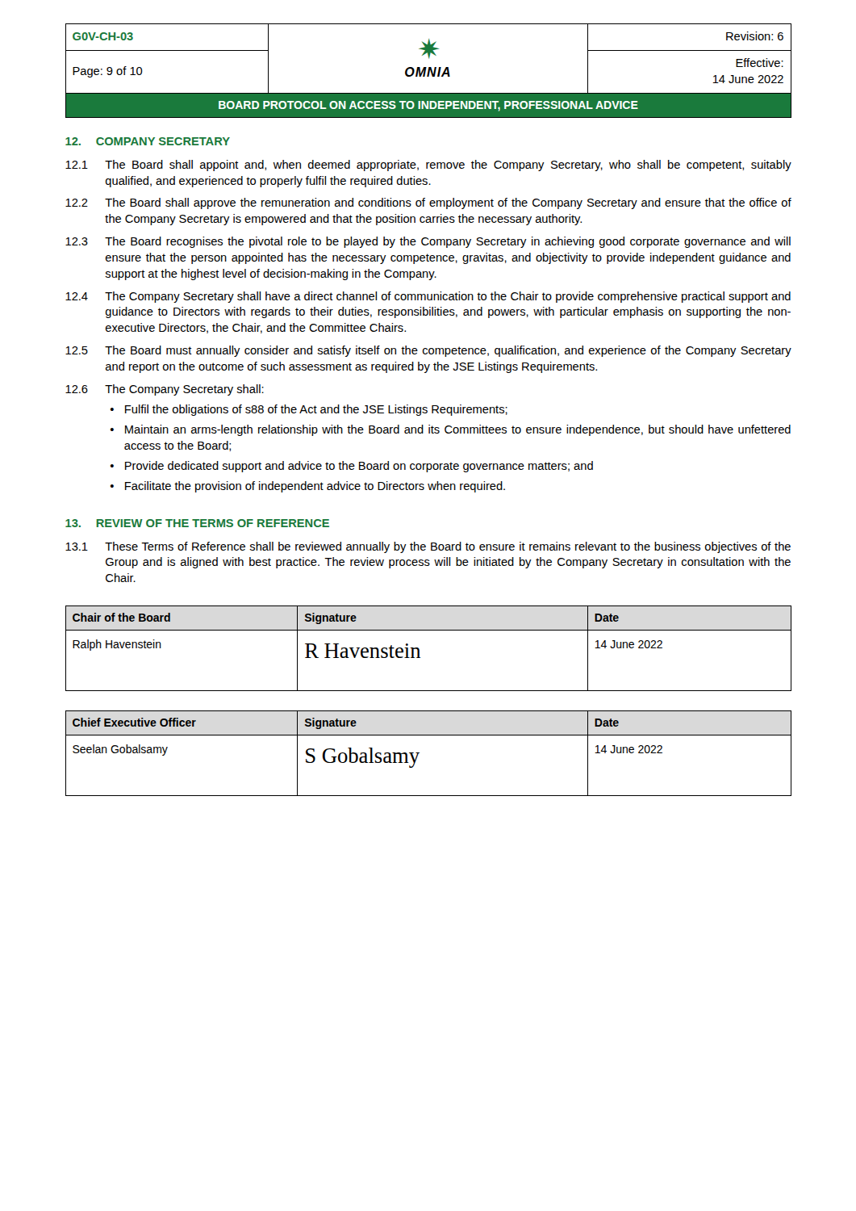| G0V-CH-03 | ✷ OMNIA | Revision: 6 |
| Page: 9 of 10 | Effective: 14 June 2022 |
BOARD PROTOCOL ON ACCESS TO INDEPENDENT, PROFESSIONAL ADVICE
12. COMPANY SECRETARY
12.1
The Board shall appoint and, when deemed appropriate, remove the Company Secretary, who shall be competent, suitably qualified, and experienced to properly fulfil the required duties.
12.2
The Board shall approve the remuneration and conditions of employment of the Company Secretary and ensure that the office of the Company Secretary is empowered and that the position carries the necessary authority.
12.3
The Board recognises the pivotal role to be played by the Company Secretary in achieving good corporate governance and will ensure that the person appointed has the necessary competence, gravitas, and objectivity to provide independent guidance and support at the highest level of decision-making in the Company.
12.4
The Company Secretary shall have a direct channel of communication to the Chair to provide comprehensive practical support and guidance to Directors with regards to their duties, responsibilities, and powers, with particular emphasis on supporting the non-executive Directors, the Chair, and the Committee Chairs.
12.5
The Board must annually consider and satisfy itself on the competence, qualification, and experience of the Company Secretary and report on the outcome of such assessment as required by the JSE Listings Requirements.
12.6
The Company Secretary shall:
Fulfil the obligations of s88 of the Act and the JSE Listings Requirements;
Maintain an arms-length relationship with the Board and its Committees to ensure independence, but should have unfettered access to the Board;
Provide dedicated support and advice to the Board on corporate governance matters; and
Facilitate the provision of independent advice to Directors when required.
13. REVIEW OF THE TERMS OF REFERENCE
13.1
These Terms of Reference shall be reviewed annually by the Board to ensure it remains relevant to the business objectives of the Group and is aligned with best practice. The review process will be initiated by the Company Secretary in consultation with the Chair.
| Chair of the Board | Signature | Date |
| --- | --- | --- |
| Ralph Havenstein | R Havenstein | 14 June 2022 |
| Chief Executive Officer | Signature | Date |
| --- | --- | --- |
| Seelan Gobalsamy | S Gobalsamy | 14 June 2022 |